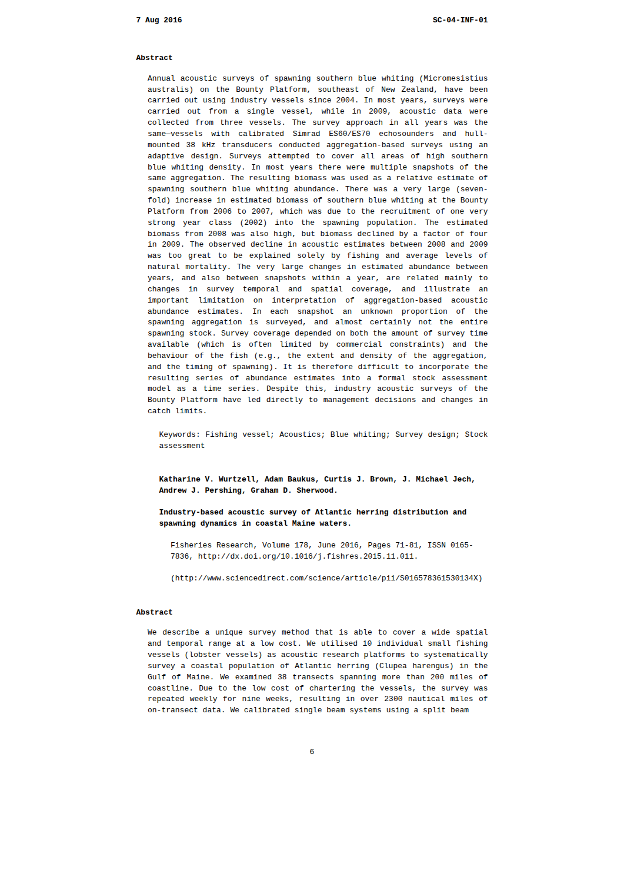7 Aug 2016 SC-04-INF-01
Abstract
Annual acoustic surveys of spawning southern blue whiting (Micromesistius australis) on the Bounty Platform, southeast of New Zealand, have been carried out using industry vessels since 2004. In most years, surveys were carried out from a single vessel, while in 2009, acoustic data were collected from three vessels. The survey approach in all years was the same—vessels with calibrated Simrad ES60/ES70 echosounders and hull-mounted 38 kHz transducers conducted aggregation-based surveys using an adaptive design. Surveys attempted to cover all areas of high southern blue whiting density. In most years there were multiple snapshots of the same aggregation. The resulting biomass was used as a relative estimate of spawning southern blue whiting abundance. There was a very large (seven-fold) increase in estimated biomass of southern blue whiting at the Bounty Platform from 2006 to 2007, which was due to the recruitment of one very strong year class (2002) into the spawning population. The estimated biomass from 2008 was also high, but biomass declined by a factor of four in 2009. The observed decline in acoustic estimates between 2008 and 2009 was too great to be explained solely by fishing and average levels of natural mortality. The very large changes in estimated abundance between years, and also between snapshots within a year, are related mainly to changes in survey temporal and spatial coverage, and illustrate an important limitation on interpretation of aggregation-based acoustic abundance estimates. In each snapshot an unknown proportion of the spawning aggregation is surveyed, and almost certainly not the entire spawning stock. Survey coverage depended on both the amount of survey time available (which is often limited by commercial constraints) and the behaviour of the fish (e.g., the extent and density of the aggregation, and the timing of spawning). It is therefore difficult to incorporate the resulting series of abundance estimates into a formal stock assessment model as a time series. Despite this, industry acoustic surveys of the Bounty Platform have led directly to management decisions and changes in catch limits.
Keywords: Fishing vessel; Acoustics; Blue whiting; Survey design; Stock assessment
Katharine V. Wurtzell, Adam Baukus, Curtis J. Brown, J. Michael Jech, Andrew J. Pershing, Graham D. Sherwood.
Industry-based acoustic survey of Atlantic herring distribution and spawning dynamics in coastal Maine waters.
Fisheries Research, Volume 178, June 2016, Pages 71-81, ISSN 0165-7836, http://dx.doi.org/10.1016/j.fishres.2015.11.011.
(http://www.sciencedirect.com/science/article/pii/S016578361530134X)
Abstract
We describe a unique survey method that is able to cover a wide spatial and temporal range at a low cost. We utilised 10 individual small fishing vessels (lobster vessels) as acoustic research platforms to systematically survey a coastal population of Atlantic herring (Clupea harengus) in the Gulf of Maine. We examined 38 transects spanning more than 200 miles of coastline. Due to the low cost of chartering the vessels, the survey was repeated weekly for nine weeks, resulting in over 2300 nautical miles of on-transect data. We calibrated single beam systems using a split beam
6